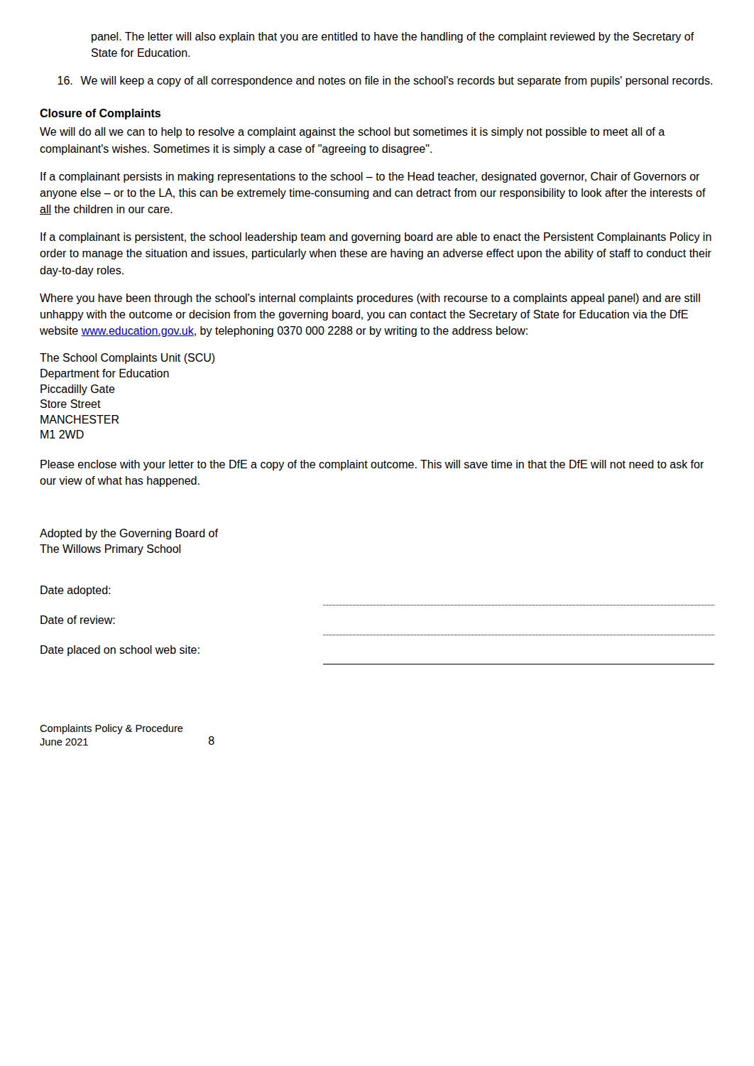panel. The letter will also explain that you are entitled to have the handling of the complaint reviewed by the Secretary of State for Education.
We will keep a copy of all correspondence and notes on file in the school's records but separate from pupils' personal records.
Closure of Complaints
We will do all we can to help to resolve a complaint against the school but sometimes it is simply not possible to meet all of a complainant's wishes. Sometimes it is simply a case of "agreeing to disagree".
If a complainant persists in making representations to the school – to the Head teacher, designated governor, Chair of Governors or anyone else – or to the LA, this can be extremely time-consuming and can detract from our responsibility to look after the interests of all the children in our care.
If a complainant is persistent, the school leadership team and governing board are able to enact the Persistent Complainants Policy in order to manage the situation and issues, particularly when these are having an adverse effect upon the ability of staff to conduct their day-to-day roles.
Where you have been through the school's internal complaints procedures (with recourse to a complaints appeal panel) and are still unhappy with the outcome or decision from the governing board, you can contact the Secretary of State for Education via the DfE website www.education.gov.uk, by telephoning 0370 000 2288 or by writing to the address below:
The School Complaints Unit (SCU)
Department for Education
Piccadilly Gate
Store Street
MANCHESTER
M1 2WD
Please enclose with your letter to the DfE a copy of the complaint outcome. This will save time in that the DfE will not need to ask for our view of what has happened.
Adopted by the Governing Board of
The Willows Primary School
| Date adopted: | |
| Date of review: | |
| Date placed on school web site: | |
Complaints Policy & Procedure
June 2021
8